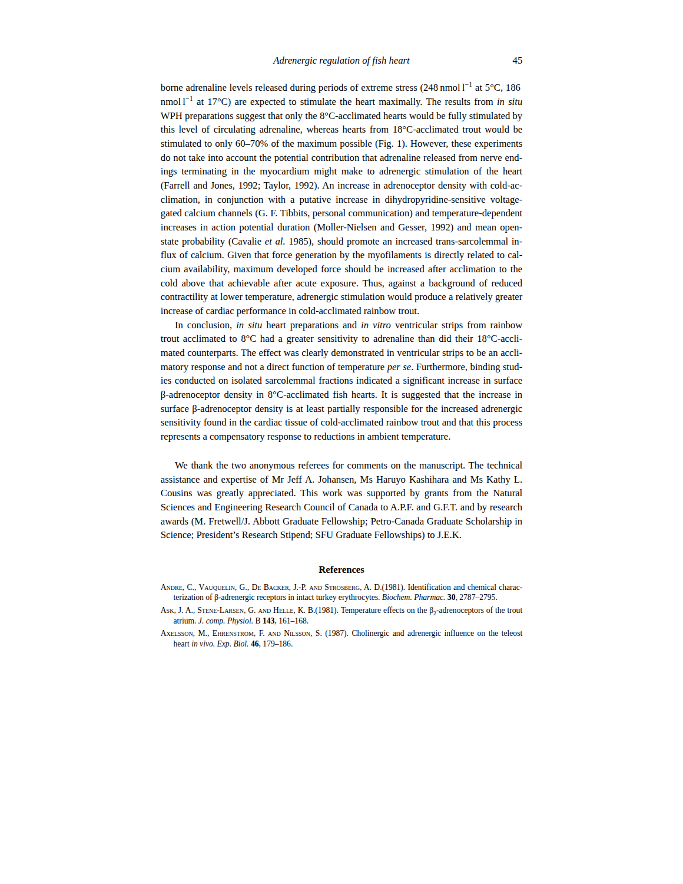Adrenergic regulation of fish heart45
borne adrenaline levels released during periods of extreme stress (248 nmol l−1 at 5°C, 186 nmol l−1 at 17°C) are expected to stimulate the heart maximally. The results from in situ WPH preparations suggest that only the 8°C-acclimated hearts would be fully stimulated by this level of circulating adrenaline, whereas hearts from 18°C-acclimated trout would be stimulated to only 60–70% of the maximum possible (Fig. 1). However, these experiments do not take into account the potential contribution that adrenaline released from nerve endings terminating in the myocardium might make to adrenergic stimulation of the heart (Farrell and Jones, 1992; Taylor, 1992). An increase in adrenoceptor density with cold-acclimation, in conjunction with a putative increase in dihydropyridine-sensitive voltage-gated calcium channels (G. F. Tibbits, personal communication) and temperature-dependent increases in action potential duration (Moller-Nielsen and Gesser, 1992) and mean open-state probability (Cavalie et al. 1985), should promote an increased trans-sarcolemmal influx of calcium. Given that force generation by the myofilaments is directly related to calcium availability, maximum developed force should be increased after acclimation to the cold above that achievable after acute exposure. Thus, against a background of reduced contractility at lower temperature, adrenergic stimulation would produce a relatively greater increase of cardiac performance in cold-acclimated rainbow trout.
In conclusion, in situ heart preparations and in vitro ventricular strips from rainbow trout acclimated to 8°C had a greater sensitivity to adrenaline than did their 18°C-acclimated counterparts. The effect was clearly demonstrated in ventricular strips to be an acclimatory response and not a direct function of temperature per se. Furthermore, binding studies conducted on isolated sarcolemmal fractions indicated a significant increase in surface β-adrenoceptor density in 8°C-acclimated fish hearts. It is suggested that the increase in surface β-adrenoceptor density is at least partially responsible for the increased adrenergic sensitivity found in the cardiac tissue of cold-acclimated rainbow trout and that this process represents a compensatory response to reductions in ambient temperature.
We thank the two anonymous referees for comments on the manuscript. The technical assistance and expertise of Mr Jeff A. Johansen, Ms Haruyo Kashihara and Ms Kathy L. Cousins was greatly appreciated. This work was supported by grants from the Natural Sciences and Engineering Research Council of Canada to A.P.F. and G.F.T. and by research awards (M. Fretwell/J. Abbott Graduate Fellowship; Petro-Canada Graduate Scholarship in Science; President’s Research Stipend; SFU Graduate Fellowships) to J.E.K.
References
Andre, C., Vauquelin, G., De Backer, J.-P. and Strosberg, A. D.(1981). Identification and chemical characterization of β-adrenergic receptors in intact turkey erythrocytes. Biochem. Pharmac. 30, 2787–2795.
Ask, J. A., Stene-Larsen, G. and Helle, K. B.(1981). Temperature effects on the β2-adrenoceptors of the trout atrium. J. comp. Physiol. B 143, 161–168.
Axelsson, M., Ehrenstrom, F. and Nilsson, S. (1987). Cholinergic and adrenergic influence on the teleost heart in vivo. Exp. Biol. 46, 179–186.